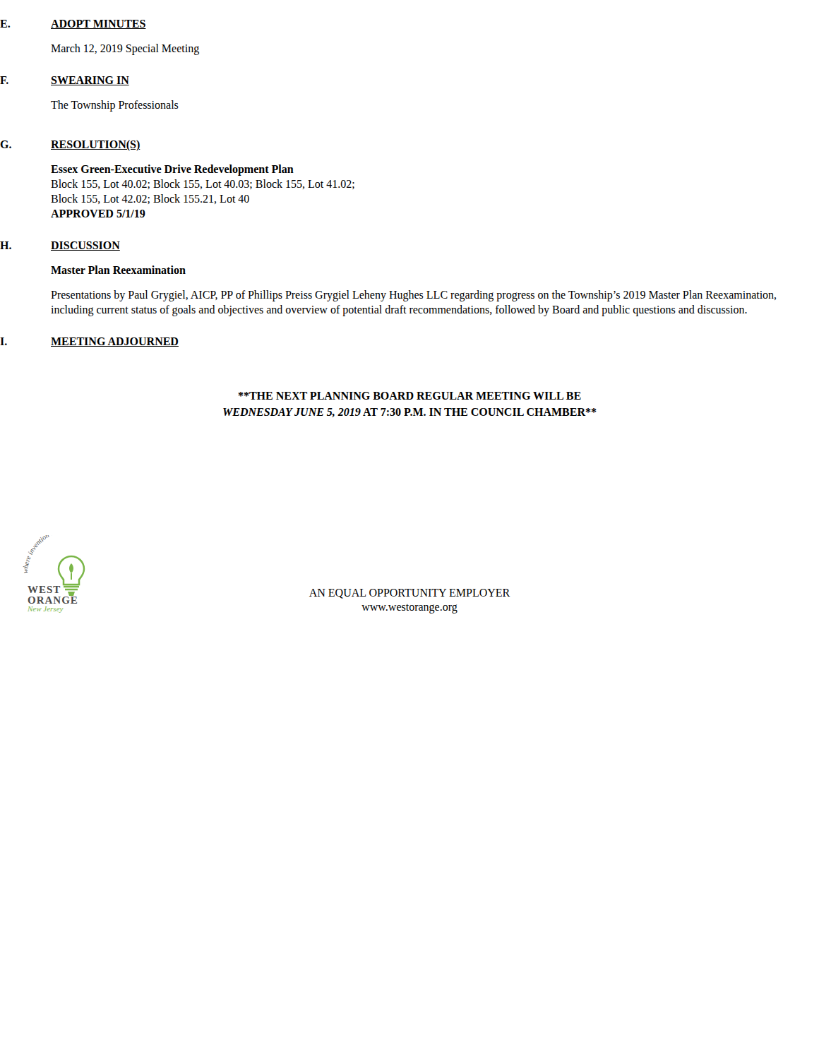E.
ADOPT MINUTES
March 12, 2019 Special Meeting
F.
SWEARING IN
The Township Professionals
G.
RESOLUTION(S)
Essex Green-Executive Drive Redevelopment Plan
Block 155, Lot 40.02; Block 155, Lot 40.03; Block 155, Lot 41.02;
Block 155, Lot 42.02; Block 155.21, Lot 40
APPROVED 5/1/19
H.
DISCUSSION
Master Plan Reexamination
Presentations by Paul Grygiel, AICP, PP of Phillips Preiss Grygiel Leheny Hughes LLC regarding progress on the Township’s 2019 Master Plan Reexamination, including current status of goals and objectives and overview of potential draft recommendations, followed by Board and public questions and discussion.
I.
MEETING ADJOURNED
**THE NEXT PLANNING BOARD REGULAR MEETING WILL BE
WEDNESDAY JUNE 5, 2019 AT 7:30 P.M. IN THE COUNCIL CHAMBER**
where invention lives WEST ORANGE New Jersey
AN EQUAL OPPORTUNITY EMPLOYER
www.westorange.org